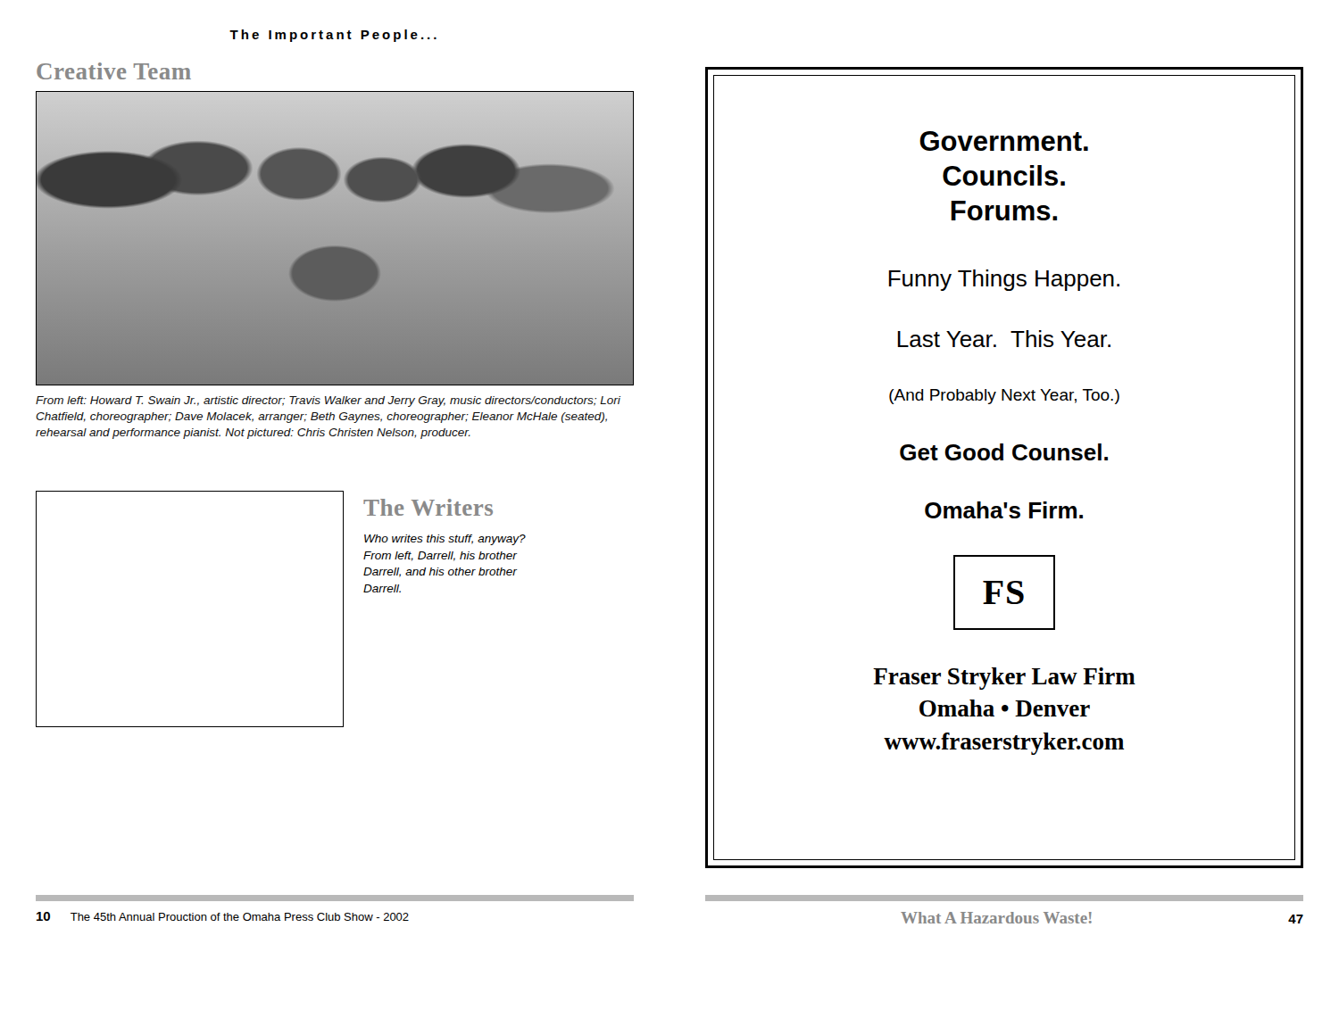The Important People...
Creative Team
From left: Howard T. Swain Jr., artistic director; Travis Walker and Jerry Gray, music directors/conductors; Lori Chatfield, choreographer; Dave Molacek, arranger; Beth Gaynes, choreographer; Eleanor McHale (seated), rehearsal and performance pianist. Not pictured: Chris Christen Nelson, producer.
The Writers
Who writes this stuff, anyway?
From left, Darrell, his brother
Darrell, and his other brother
Darrell.
Government.
Councils.
Forums.
Funny Things Happen.
Last Year. This Year.
(And Probably Next Year, Too.)
Get Good Counsel.
Omaha's Firm.
FS
Fraser Stryker Law Firm
Omaha • Denver
www.fraserstryker.com
10 The 45th Annual Prouction of the Omaha Press Club Show - 2002
What A Hazardous Waste! 47